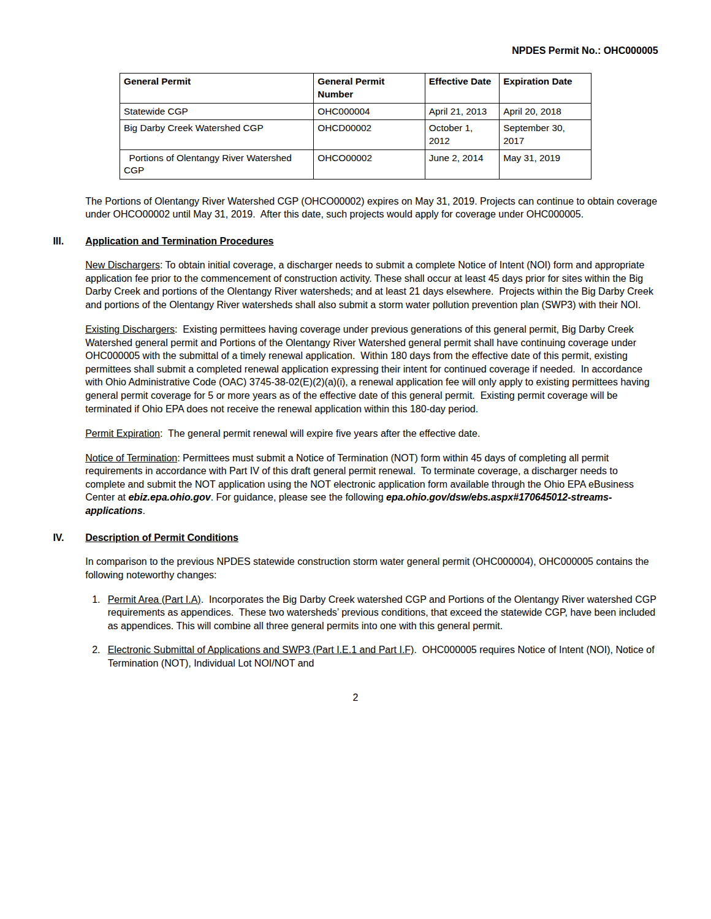NPDES Permit No.: OHC000005
| General Permit | General Permit Number | Effective Date | Expiration Date |
| --- | --- | --- | --- |
| Statewide CGP | OHC000004 | April 21, 2013 | April 20, 2018 |
| Big Darby Creek Watershed CGP | OHCD00002 | October 1, 2012 | September 30, 2017 |
| Portions of Olentangy River Watershed CGP | OHCO00002 | June 2, 2014 | May 31, 2019 |
The Portions of Olentangy River Watershed CGP (OHCO00002) expires on May 31, 2019. Projects can continue to obtain coverage under OHCO00002 until May 31, 2019. After this date, such projects would apply for coverage under OHC000005.
III.
Application and Termination Procedures
New Dischargers: To obtain initial coverage, a discharger needs to submit a complete Notice of Intent (NOI) form and appropriate application fee prior to the commencement of construction activity. These shall occur at least 45 days prior for sites within the Big Darby Creek and portions of the Olentangy River watersheds; and at least 21 days elsewhere. Projects within the Big Darby Creek and portions of the Olentangy River watersheds shall also submit a storm water pollution prevention plan (SWP3) with their NOI.
Existing Dischargers: Existing permittees having coverage under previous generations of this general permit, Big Darby Creek Watershed general permit and Portions of the Olentangy River Watershed general permit shall have continuing coverage under OHC000005 with the submittal of a timely renewal application. Within 180 days from the effective date of this permit, existing permittees shall submit a completed renewal application expressing their intent for continued coverage if needed. In accordance with Ohio Administrative Code (OAC) 3745-38-02(E)(2)(a)(i), a renewal application fee will only apply to existing permittees having general permit coverage for 5 or more years as of the effective date of this general permit. Existing permit coverage will be terminated if Ohio EPA does not receive the renewal application within this 180-day period.
Permit Expiration: The general permit renewal will expire five years after the effective date.
Notice of Termination: Permittees must submit a Notice of Termination (NOT) form within 45 days of completing all permit requirements in accordance with Part IV of this draft general permit renewal. To terminate coverage, a discharger needs to complete and submit the NOT application using the NOT electronic application form available through the Ohio EPA eBusiness Center at ebiz.epa.ohio.gov. For guidance, please see the following epa.ohio.gov/dsw/ebs.aspx#170645012-streams-applications.
IV.
Description of Permit Conditions
In comparison to the previous NPDES statewide construction storm water general permit (OHC000004), OHC000005 contains the following noteworthy changes:
Permit Area (Part I.A). Incorporates the Big Darby Creek watershed CGP and Portions of the Olentangy River watershed CGP requirements as appendices. These two watersheds’ previous conditions, that exceed the statewide CGP, have been included as appendices. This will combine all three general permits into one with this general permit.
Electronic Submittal of Applications and SWP3 (Part I.E.1 and Part I.F). OHC000005 requires Notice of Intent (NOI), Notice of Termination (NOT), Individual Lot NOI/NOT and
2